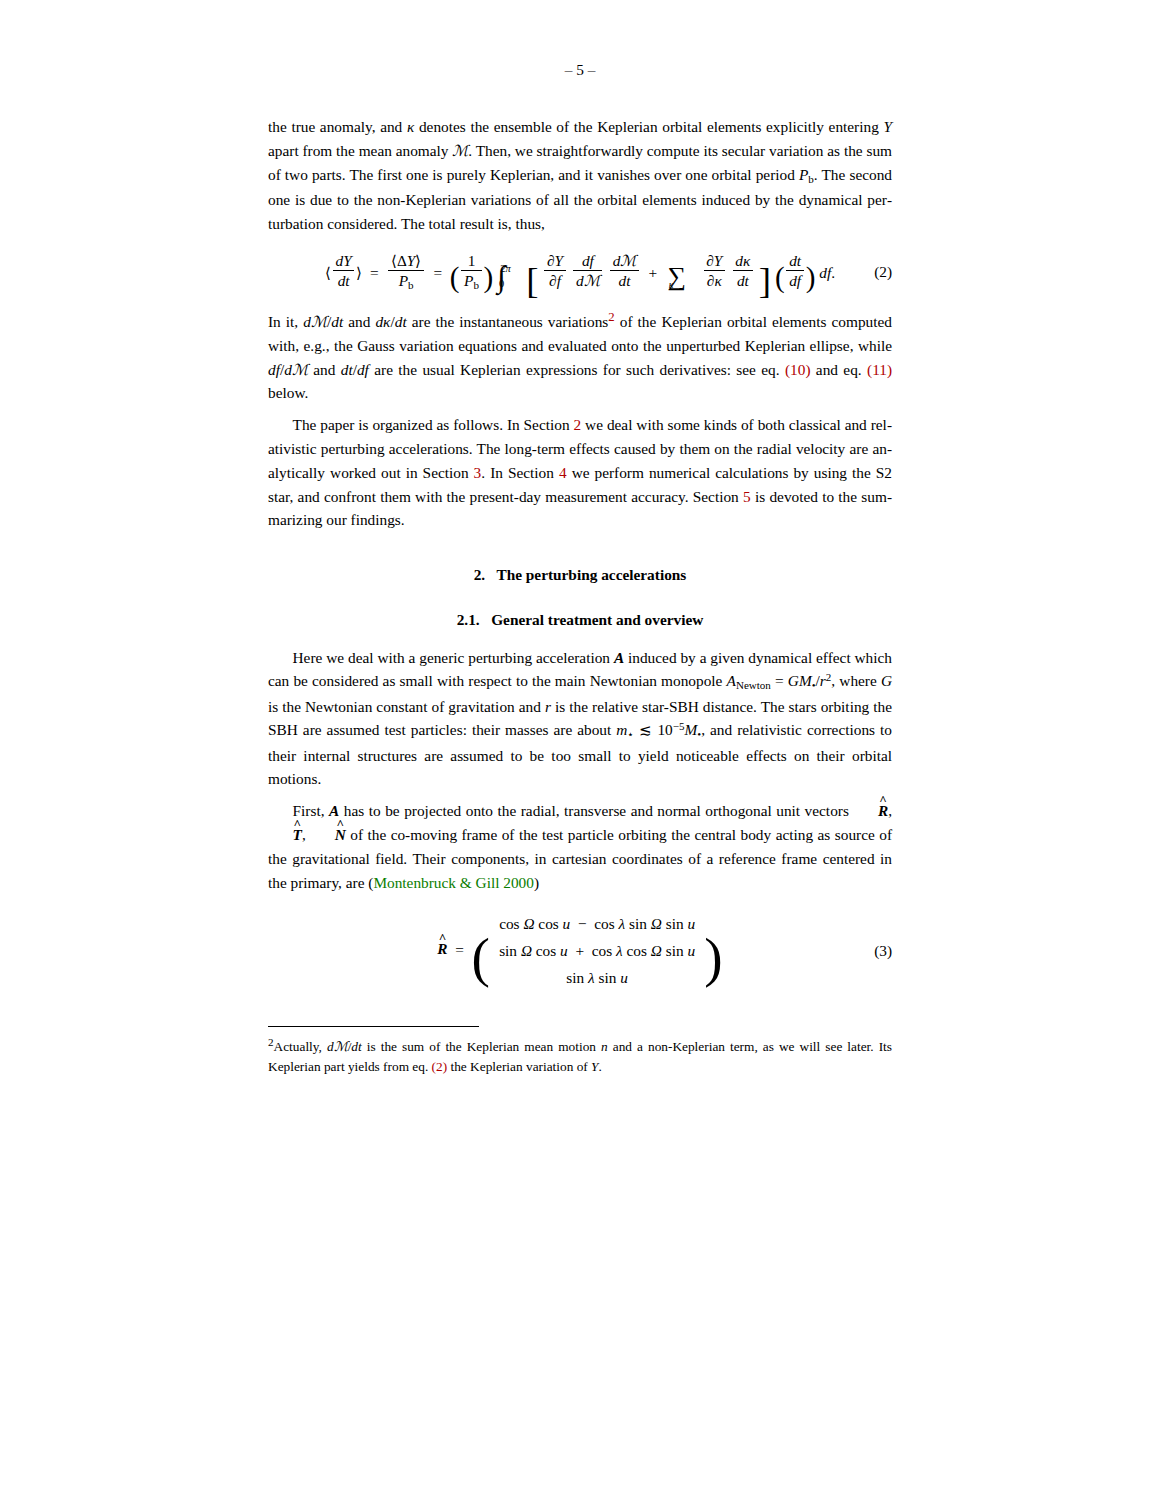– 5 –
the true anomaly, and κ denotes the ensemble of the Keplerian orbital elements explicitly entering Y apart from the mean anomaly ℳ. Then, we straightforwardly compute its secular variation as the sum of two parts. The first one is purely Keplerian, and it vanishes over one orbital period Pb. The second one is due to the non-Keplerian variations of all the orbital elements induced by the dynamical perturbation considered. The total result is, thus,
⟨dY dt⟩ = ⟨ΔY⟩Pb = (1 Pb) ∫2π 0 [ ∂Y∂f df dℳ dℳ dt + ∑κ ∂Y∂κ dκ dt ] (dt df) df. (2)
In it, dℳ/dt and dκ/dt are the instantaneous variations2 of the Keplerian orbital elements computed with, e.g., the Gauss variation equations and evaluated onto the unperturbed Keplerian ellipse, while df/dℳ and dt/df are the usual Keplerian expressions for such derivatives: see eq. (10) and eq. (11) below.
The paper is organized as follows. In Section 2 we deal with some kinds of both classical and relativistic perturbing accelerations. The long-term effects caused by them on the radial velocity are analytically worked out in Section 3. In Section 4 we perform numerical calculations by using the S2 star, and confront them with the present-day measurement accuracy. Section 5 is devoted to the summarizing our findings.
2. The perturbing accelerations
2.1. General treatment and overview
Here we deal with a generic perturbing acceleration A induced by a given dynamical effect which can be considered as small with respect to the main Newtonian monopole ANewton = GM•/r 2, where G is the Newtonian constant of gravitation and r is the relative star-SBH distance. The stars orbiting the SBH are assumed test particles: their masses are about m⋆ ≲ 10−5 M•, and relativistic corrections to their internal structures are assumed to be too small to yield noticeable effects on their orbital motions.
First, A has to be projected onto the radial, transverse and normal orthogonal unit vectors ^R, ^T, ^N of the co-moving frame of the test particle orbiting the central body acting as source of the gravitational field. Their components, in cartesian coordinates of a reference frame centered in the primary, are (Montenbruck & Gill 2000)
^R = (
| cos Ω cos u − cos λ sin Ω sin u |
| sin Ω cos u + cos λ cos Ω sin u |
| sin λ sin u |
) (3)
2Actually, dℳ/dt is the sum of the Keplerian mean motion n and a non-Keplerian term, as we will see later. Its Keplerian part yields from eq. (2) the Keplerian variation of Y.